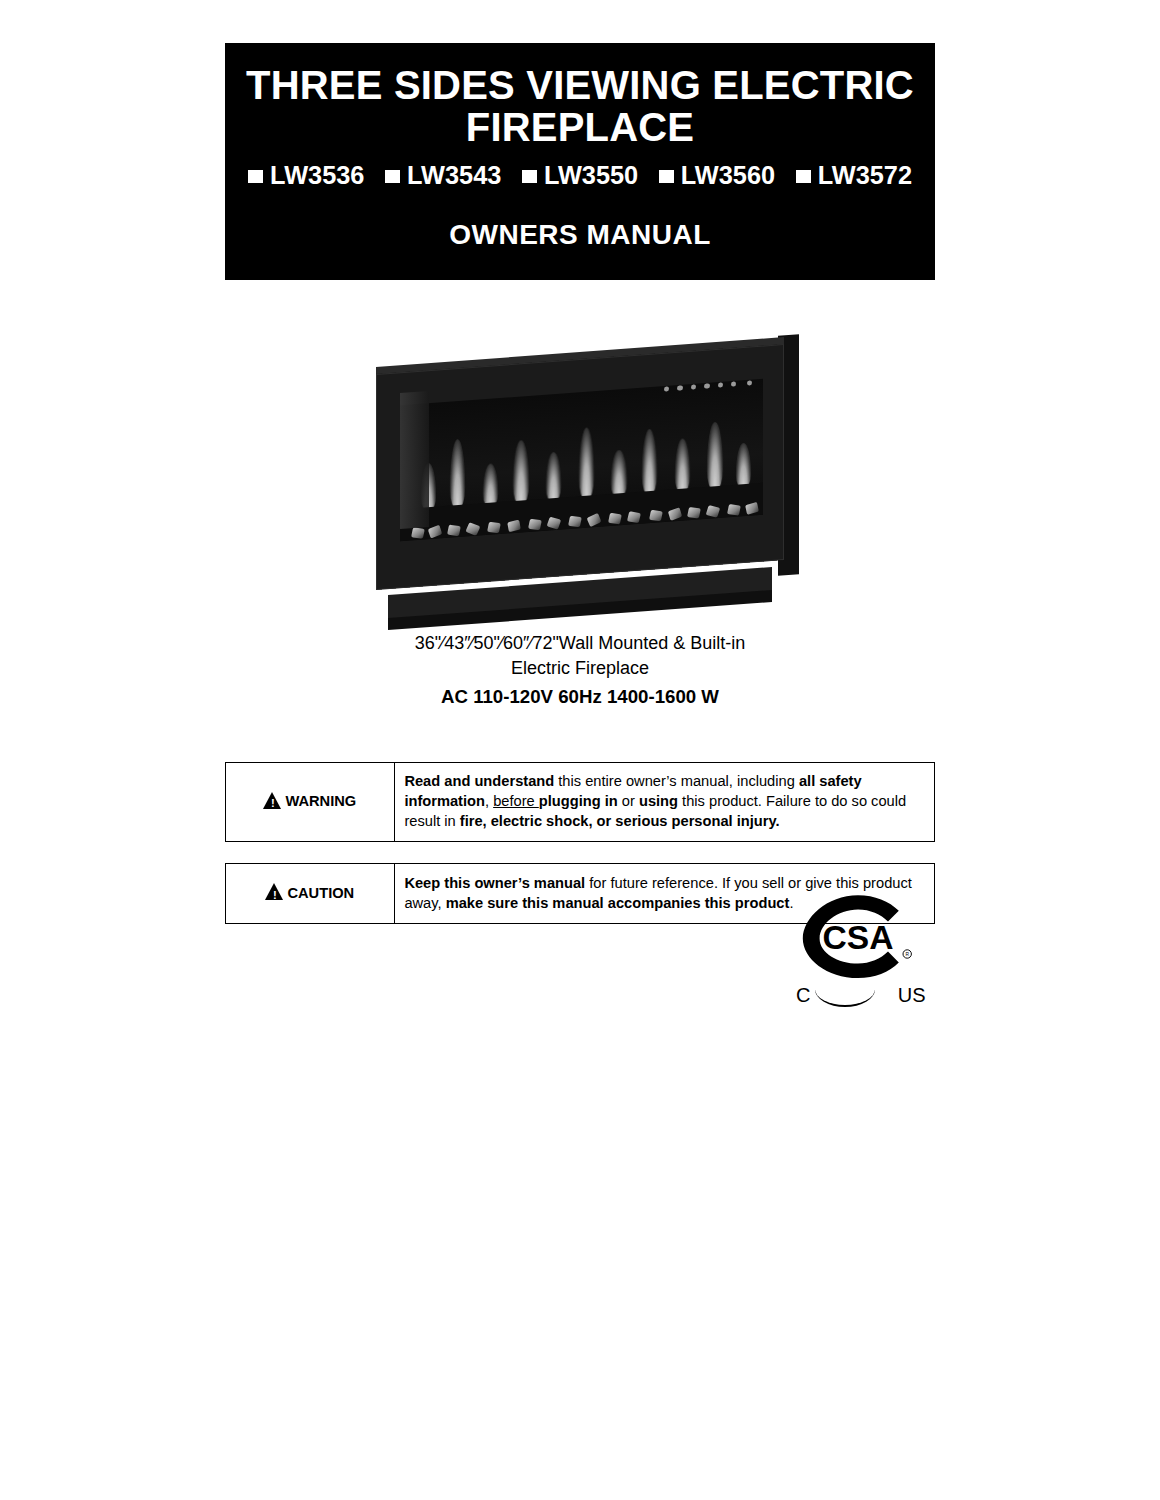THREE SIDES VIEWING ELECTRIC FIREPLACE
LW3536 LW3543 LW3550 LW3560 LW3572
OWNERS MANUAL
36"⁄43″⁄50"⁄60″⁄72"Wall Mounted & Built-in
Electric Fireplace AC 110-120V 60Hz 1400-1600 W
| WARNING | Read and understand this entire owner’s manual, including all safety information , before plugging in or using this product. Failure to do so could result in fire, electric shock, or serious personal injury. |
| CAUTION | Keep this owner’s manual for future reference. If you sell or give this product away, make sure this manual accompanies this product . |
CSA R
C US